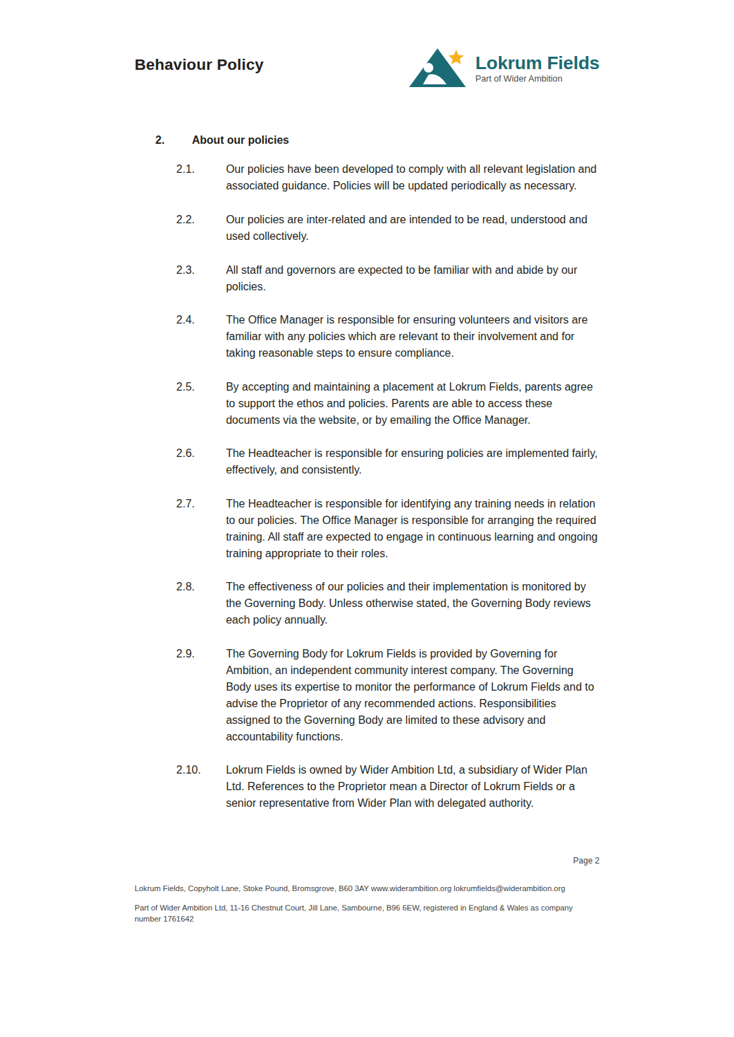Behaviour Policy
Lokrum Fields
Part of Wider Ambition
2. About our policies
2.1. Our policies have been developed to comply with all relevant legislation and associated guidance. Policies will be updated periodically as necessary.
2.2. Our policies are inter-related and are intended to be read, understood and used collectively.
2.3. All staff and governors are expected to be familiar with and abide by our policies.
2.4. The Office Manager is responsible for ensuring volunteers and visitors are familiar with any policies which are relevant to their involvement and for taking reasonable steps to ensure compliance.
2.5. By accepting and maintaining a placement at Lokrum Fields, parents agree to support the ethos and policies. Parents are able to access these documents via the website, or by emailing the Office Manager.
2.6. The Headteacher is responsible for ensuring policies are implemented fairly, effectively, and consistently.
2.7. The Headteacher is responsible for identifying any training needs in relation to our policies. The Office Manager is responsible for arranging the required training. All staff are expected to engage in continuous learning and ongoing training appropriate to their roles.
2.8. The effectiveness of our policies and their implementation is monitored by the Governing Body. Unless otherwise stated, the Governing Body reviews each policy annually.
2.9. The Governing Body for Lokrum Fields is provided by Governing for Ambition, an independent community interest company. The Governing Body uses its expertise to monitor the performance of Lokrum Fields and to advise the Proprietor of any recommended actions. Responsibilities assigned to the Governing Body are limited to these advisory and accountability functions.
2.10. Lokrum Fields is owned by Wider Ambition Ltd, a subsidiary of Wider Plan Ltd. References to the Proprietor mean a Director of Lokrum Fields or a senior representative from Wider Plan with delegated authority.
Page 2
Lokrum Fields, Copyholt Lane, Stoke Pound, Bromsgrove, B60 3AY www.widerambition.org lokrumfields@widerambition.org
Part of Wider Ambition Ltd, 11-16 Chestnut Court, Jill Lane, Sambourne, B96 6EW, registered in England & Wales as company number 1761642